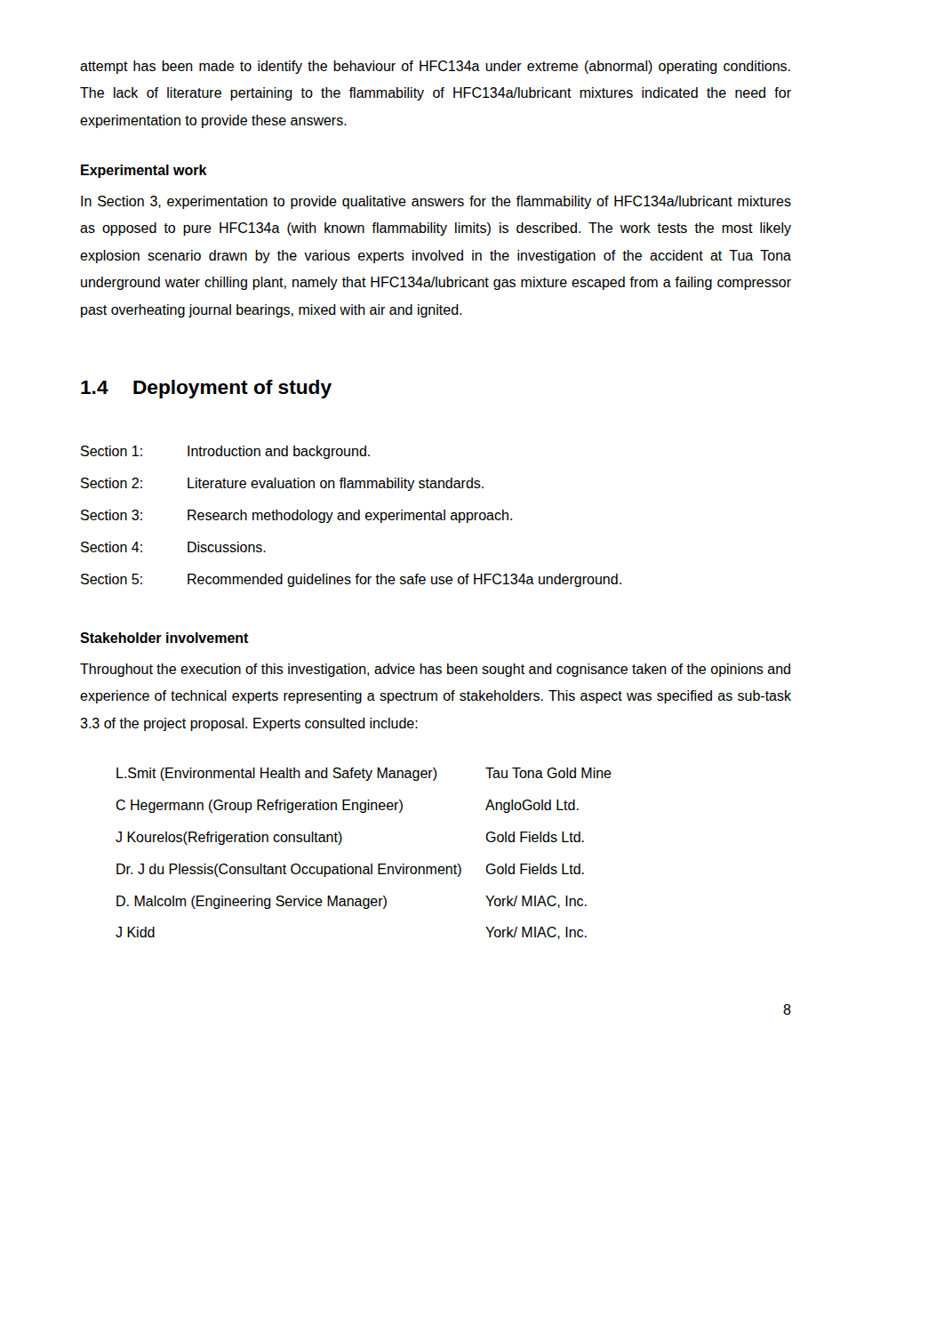attempt has been made to identify the behaviour of HFC134a under extreme (abnormal) operating conditions. The lack of literature pertaining to the flammability of HFC134a/lubricant mixtures indicated the need for experimentation to provide these answers.
Experimental work
In Section 3, experimentation to provide qualitative answers for the flammability of HFC134a/lubricant mixtures as opposed to pure HFC134a (with known flammability limits) is described. The work tests the most likely explosion scenario drawn by the various experts involved in the investigation of the accident at Tua Tona underground water chilling plant, namely that HFC134a/lubricant gas mixture escaped from a failing compressor past overheating journal bearings, mixed with air and ignited.
1.4 Deployment of study
Section 1:
Introduction and background.
Section 2:
Literature evaluation on flammability standards.
Section 3:
Research methodology and experimental approach.
Section 4:
Discussions.
Section 5:
Recommended guidelines for the safe use of HFC134a underground.
Stakeholder involvement
Throughout the execution of this investigation, advice has been sought and cognisance taken of the opinions and experience of technical experts representing a spectrum of stakeholders. This aspect was specified as sub-task 3.3 of the project proposal. Experts consulted include:
L.Smit (Environmental Health and Safety Manager)
Tau Tona Gold Mine
C Hegermann (Group Refrigeration Engineer)
AngloGold Ltd.
J Kourelos(Refrigeration consultant)
Gold Fields Ltd.
Dr. J du Plessis(Consultant Occupational Environment)
Gold Fields Ltd.
D. Malcolm (Engineering Service Manager)
York/ MIAC, Inc.
J Kidd
York/ MIAC, Inc.
8